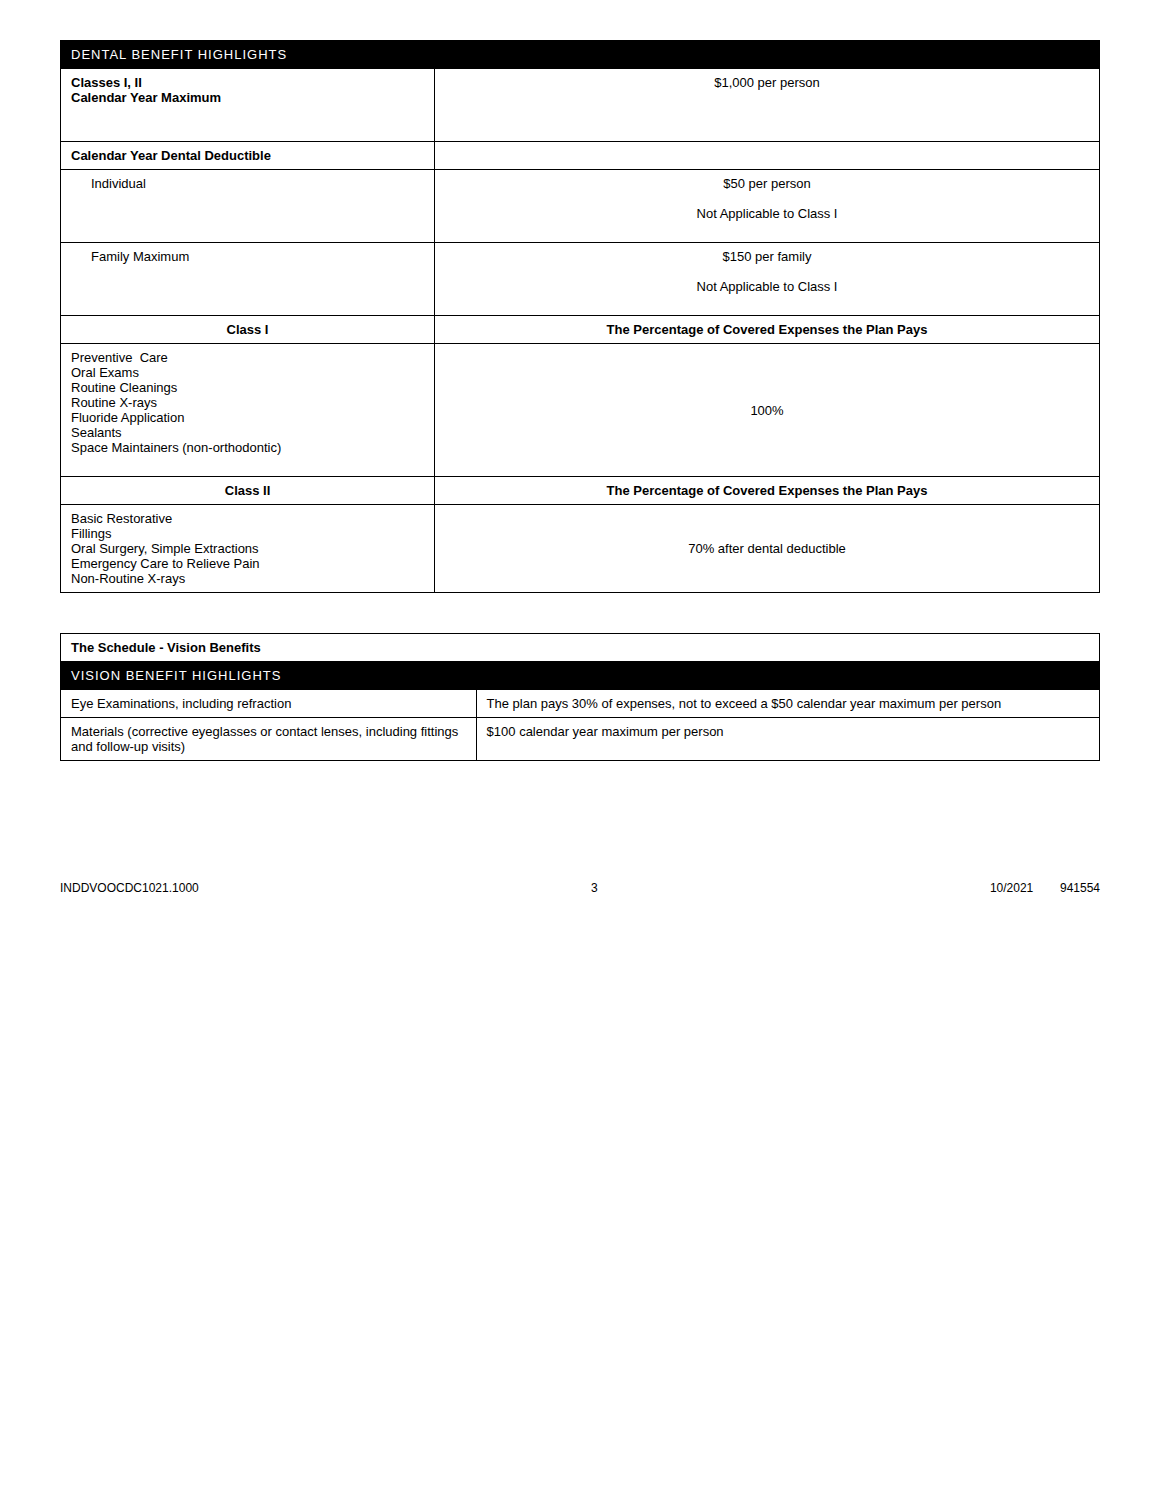| DENTAL BENEFIT HIGHLIGHTS | | |
| Classes I, II Calendar Year Maximum | $1,000 per person |
| Calendar Year Dental Deductible | |
| Individual | $50 per person Not Applicable to Class I |
| Family Maximum | $150 per family Not Applicable to Class I |
| Class I | The Percentage of Covered Expenses the Plan Pays |
| Preventive Care Oral Exams Routine Cleanings Routine X-rays Fluoride Application Sealants Space Maintainers (non-orthodontic) | 100% |
| Class II | The Percentage of Covered Expenses the Plan Pays |
| Basic Restorative Fillings Oral Surgery, Simple Extractions Emergency Care to Relieve Pain Non-Routine X-rays | 70% after dental deductible |
| The Schedule - Vision Benefits |
| VISION BENEFIT HIGHLIGHTS | |
| Eye Examinations, including refraction | The plan pays 30% of expenses, not to exceed a $50 calendar year maximum per person |
| Materials (corrective eyeglasses or contact lenses, including fittings and follow-up visits) | $100 calendar year maximum per person |
INDDVOOCDC1021.1000 3 10/2021 941554